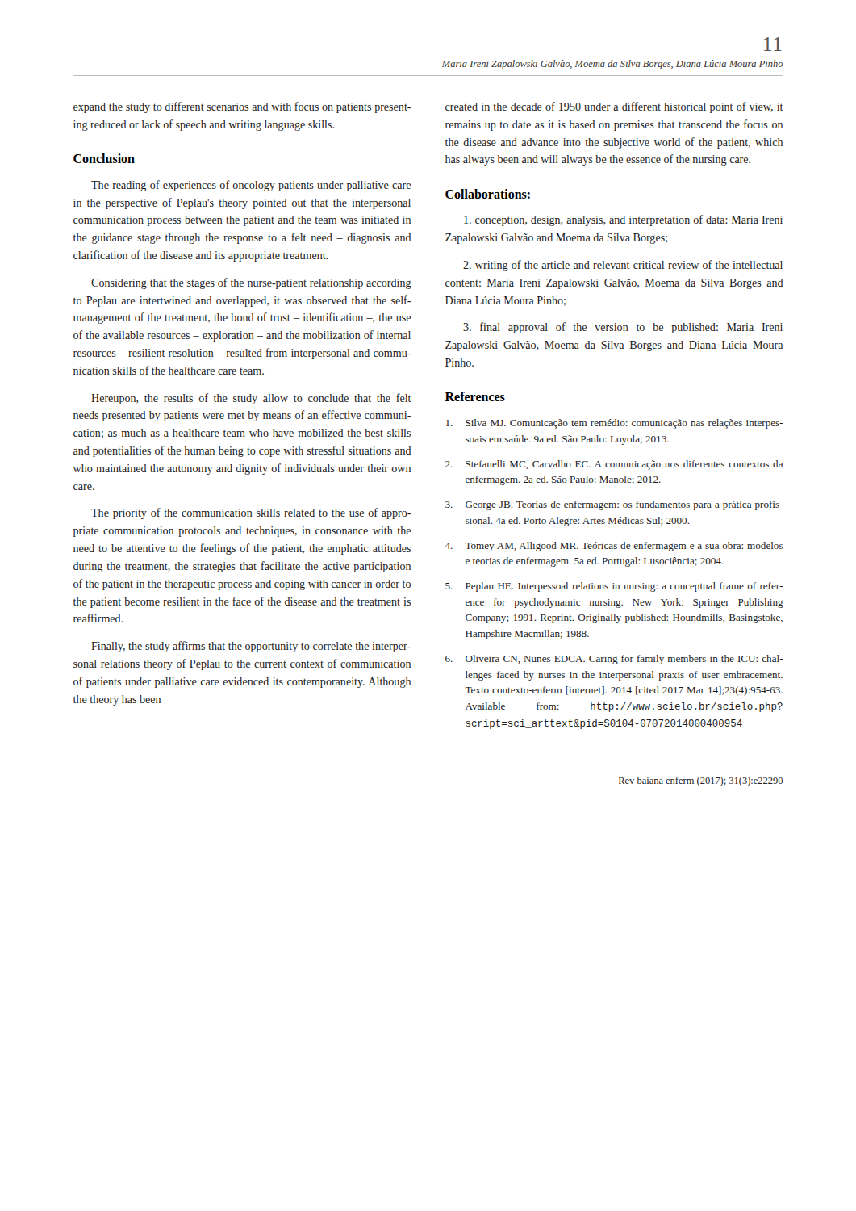11
Maria Ireni Zapalowski Galvão, Moema da Silva Borges, Diana Lúcia Moura Pinho
expand the study to different scenarios and with focus on patients presenting reduced or lack of speech and writing language skills.
Conclusion
The reading of experiences of oncology patients under palliative care in the perspective of Peplau's theory pointed out that the interpersonal communication process between the patient and the team was initiated in the guidance stage through the response to a felt need – diagnosis and clarification of the disease and its appropriate treatment.
Considering that the stages of the nurse-patient relationship according to Peplau are intertwined and overlapped, it was observed that the self-management of the treatment, the bond of trust – identification –, the use of the available resources – exploration – and the mobilization of internal resources – resilient resolution – resulted from interpersonal and communication skills of the healthcare care team.
Hereupon, the results of the study allow to conclude that the felt needs presented by patients were met by means of an effective communication; as much as a healthcare team who have mobilized the best skills and potentialities of the human being to cope with stressful situations and who maintained the autonomy and dignity of individuals under their own care.
The priority of the communication skills related to the use of appropriate communication protocols and techniques, in consonance with the need to be attentive to the feelings of the patient, the emphatic attitudes during the treatment, the strategies that facilitate the active participation of the patient in the therapeutic process and coping with cancer in order to the patient become resilient in the face of the disease and the treatment is reaffirmed.
Finally, the study affirms that the opportunity to correlate the interpersonal relations theory of Peplau to the current context of communication of patients under palliative care evidenced its contemporaneity. Although the theory has been
created in the decade of 1950 under a different historical point of view, it remains up to date as it is based on premises that transcend the focus on the disease and advance into the subjective world of the patient, which has always been and will always be the essence of the nursing care.
Collaborations:
1. conception, design, analysis, and interpretation of data: Maria Ireni Zapalowski Galvão and Moema da Silva Borges;
2. writing of the article and relevant critical review of the intellectual content: Maria Ireni Zapalowski Galvão, Moema da Silva Borges and Diana Lúcia Moura Pinho;
3. final approval of the version to be published: Maria Ireni Zapalowski Galvão, Moema da Silva Borges and Diana Lúcia Moura Pinho.
References
Silva MJ. Comunicação tem remédio: comunicação nas relações interpessoais em saúde. 9a ed. São Paulo: Loyola; 2013.
Stefanelli MC, Carvalho EC. A comunicação nos diferentes contextos da enfermagem. 2a ed. São Paulo: Manole; 2012.
George JB. Teorias de enfermagem: os fundamentos para a prática profissional. 4a ed. Porto Alegre: Artes Médicas Sul; 2000.
Tomey AM, Alligood MR. Teóricas de enfermagem e a sua obra: modelos e teorias de enfermagem. 5a ed. Portugal: Lusociência; 2004.
Peplau HE. Interpessoal relations in nursing: a conceptual frame of reference for psychodynamic nursing. New York: Springer Publishing Company; 1991. Reprint. Originally published: Houndmills, Basingstoke, Hampshire Macmillan; 1988.
Oliveira CN, Nunes EDCA. Caring for family members in the ICU: challenges faced by nurses in the interpersonal praxis of user embracement. Texto contexto-enferm [internet]. 2014 [cited 2017 Mar 14];23(4):954-63. Available from: http://www.scielo.br/scielo.php?script=sci_arttext&pid=S0104-07072014000400954
Rev baiana enferm (2017); 31(3):e22290